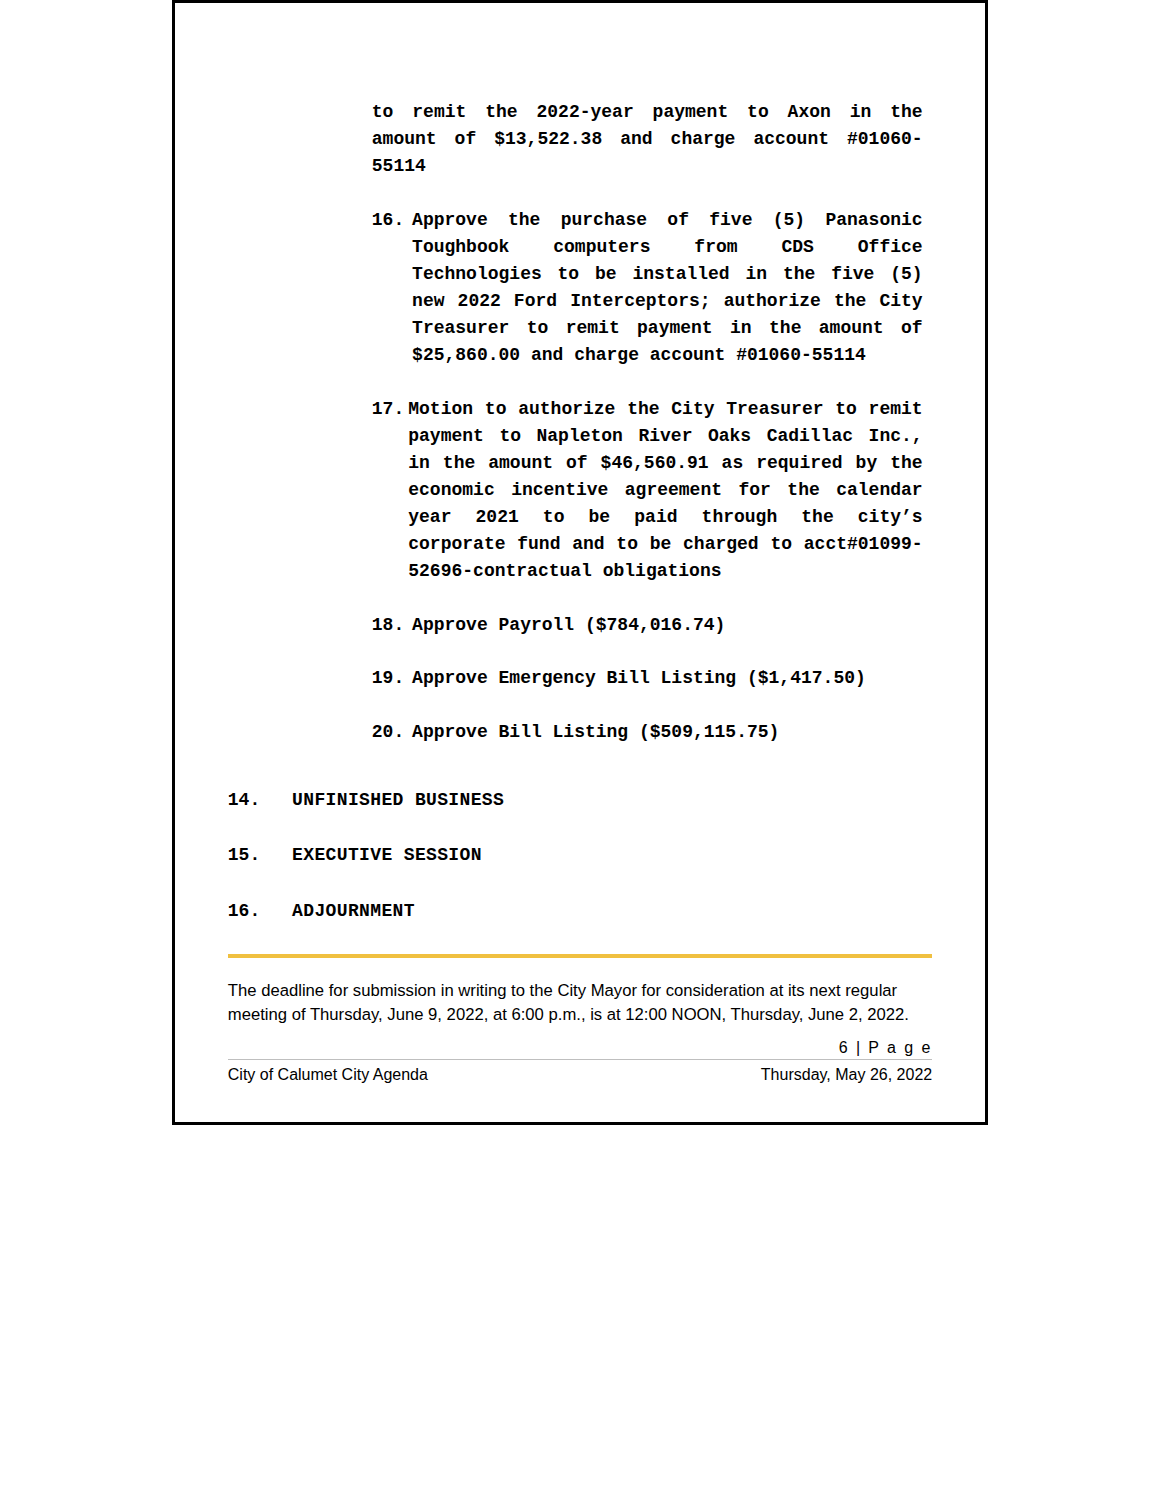to remit the 2022-year payment to Axon in the amount of $13,522.38 and charge account #01060-55114
16. Approve the purchase of five (5) Panasonic Toughbook computers from CDS Office Technologies to be installed in the five (5) new 2022 Ford Interceptors; authorize the City Treasurer to remit payment in the amount of $25,860.00 and charge account #01060-55114
17. Motion to authorize the City Treasurer to remit payment to Napleton River Oaks Cadillac Inc., in the amount of $46,560.91 as required by the economic incentive agreement for the calendar year 2021 to be paid through the city’s corporate fund and to be charged to acct#01099-52696-contractual obligations
18. Approve Payroll ($784,016.74)
19. Approve Emergency Bill Listing ($1,417.50)
20. Approve Bill Listing ($509,115.75)
14.
UNFINISHED BUSINESS
15.
EXECUTIVE SESSION
16.
ADJOURNMENT
The deadline for submission in writing to the City Mayor for consideration at its next regular meeting of Thursday, June 9, 2022, at 6:00 p.m., is at 12:00 NOON, Thursday, June 2, 2022.
6 | P a g e
City of Calumet City Agenda
Thursday, May 26, 2022